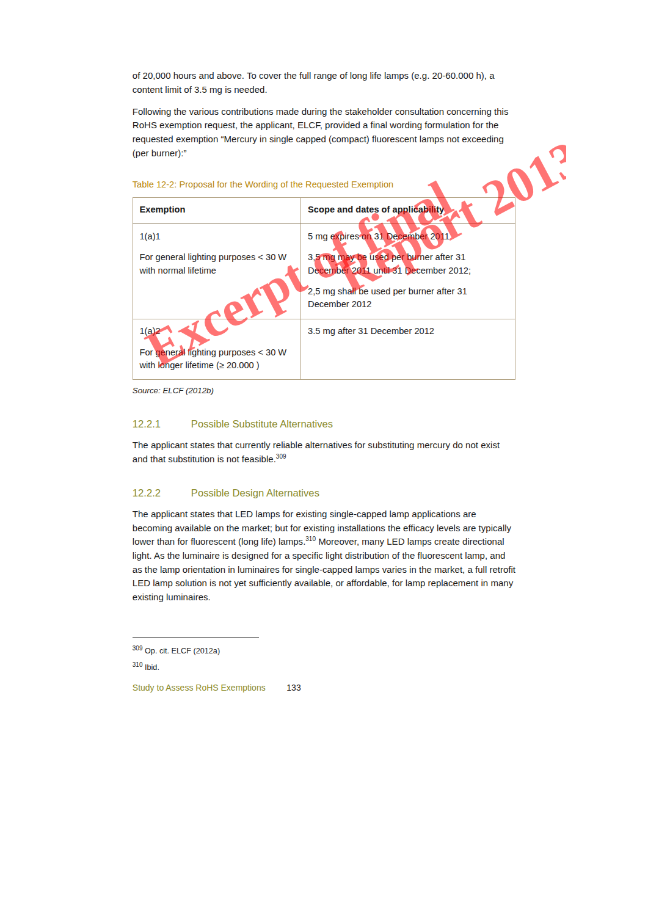of 20,000 hours and above. To cover the full range of long life lamps (e.g. 20-60.000 h), a content limit of 3.5 mg is needed.
Following the various contributions made during the stakeholder consultation concerning this RoHS exemption request, the applicant, ELCF, provided a final wording formulation for the requested exemption “Mercury in single capped (compact) fluorescent lamps not exceeding (per burner):”
Table 12-2: Proposal for the Wording of the Requested Exemption
| Exemption | Scope and dates of applicability |
| --- | --- |
| 1(a)1 For general lighting purposes < 30 W with normal lifetime | 5 mg expires on 31 December 2011 3,5 mg may be used per burner after 31 December 2011 until 31 December 2012; 2,5 mg shall be used per burner after 31 December 2012 |
| 1(a)2 For general lighting purposes < 30 W with longer lifetime (≥ 20.000 ) | 3.5 mg after 31 December 2012 |
Source: ELCF (2012b)
12.2.1 Possible Substitute Alternatives
The applicant states that currently reliable alternatives for substituting mercury do not exist and that substitution is not feasible.309
12.2.2 Possible Design Alternatives
The applicant states that LED lamps for existing single-capped lamp applications are becoming available on the market; but for existing installations the efficacy levels are typically lower than for fluorescent (long life) lamps.310 Moreover, many LED lamps create directional light. As the luminaire is designed for a specific light distribution of the fluorescent lamp, and as the lamp orientation in luminaires for single-capped lamps varies in the market, a full retrofit LED lamp solution is not yet sufficiently available, or affordable, for lamp replacement in many existing luminaires.
309 Op. cit. ELCF (2012a)
310 Ibid.
Study to Assess RoHS Exemptions133
Excerpt of final Report 2013